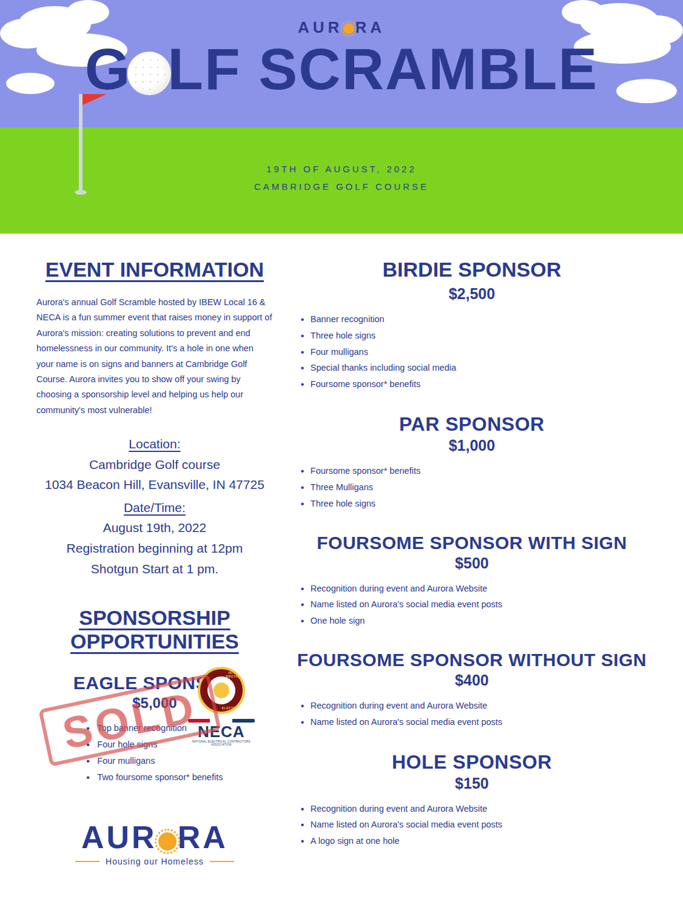AUR RA
G LF SCRAMBLE
19TH OF AUGUST, 2022
CAMBRIDGE GOLF COURSE
Event Information
Aurora's annual Golf Scramble hosted by IBEW Local 16 & NECA is a fun summer event that raises money in support of Aurora's mission: creating solutions to prevent and end homelessness in our community. It's a hole in one when your name is on signs and banners at Cambridge Golf Course. Aurora invites you to show off your swing by choosing a sponsorship level and helping us help our community's most vulnerable!
Location:
Cambridge Golf course
1034 Beacon Hill, Evansville, IN 47725
Date/Time:
August 19th, 2022
Registration beginning at 12pm
Shotgun Start at 1 pm.
Sponsorship Opportunities
INTERNATIONAL BROTHERHOOD OF ELECTRICAL WORKERS
NECA NATIONAL ELECTRICAL CONTRACTORS ASSOCIATION
SOLD
Eagle Sponsor
$5,000
Top banner recognition
Four hole signs
Four mulligans
Two foursome sponsor* benefits
AUR RA
Housing our Homeless
Birdie Sponsor
$2,500
Banner recognition
Three hole signs
Four mulligans
Special thanks including social media
Foursome sponsor* benefits
Par Sponsor
$1,000
Foursome sponsor* benefits
Three Mulligans
Three hole signs
Foursome Sponsor with Sign
$500
Recognition during event and Aurora Website
Name listed on Aurora's social media event posts
One hole sign
Foursome Sponsor without Sign
$400
Recognition during event and Aurora Website
Name listed on Aurora's social media event posts
Hole Sponsor
$150
Recognition during event and Aurora Website
Name listed on Aurora's social media event posts
A logo sign at one hole